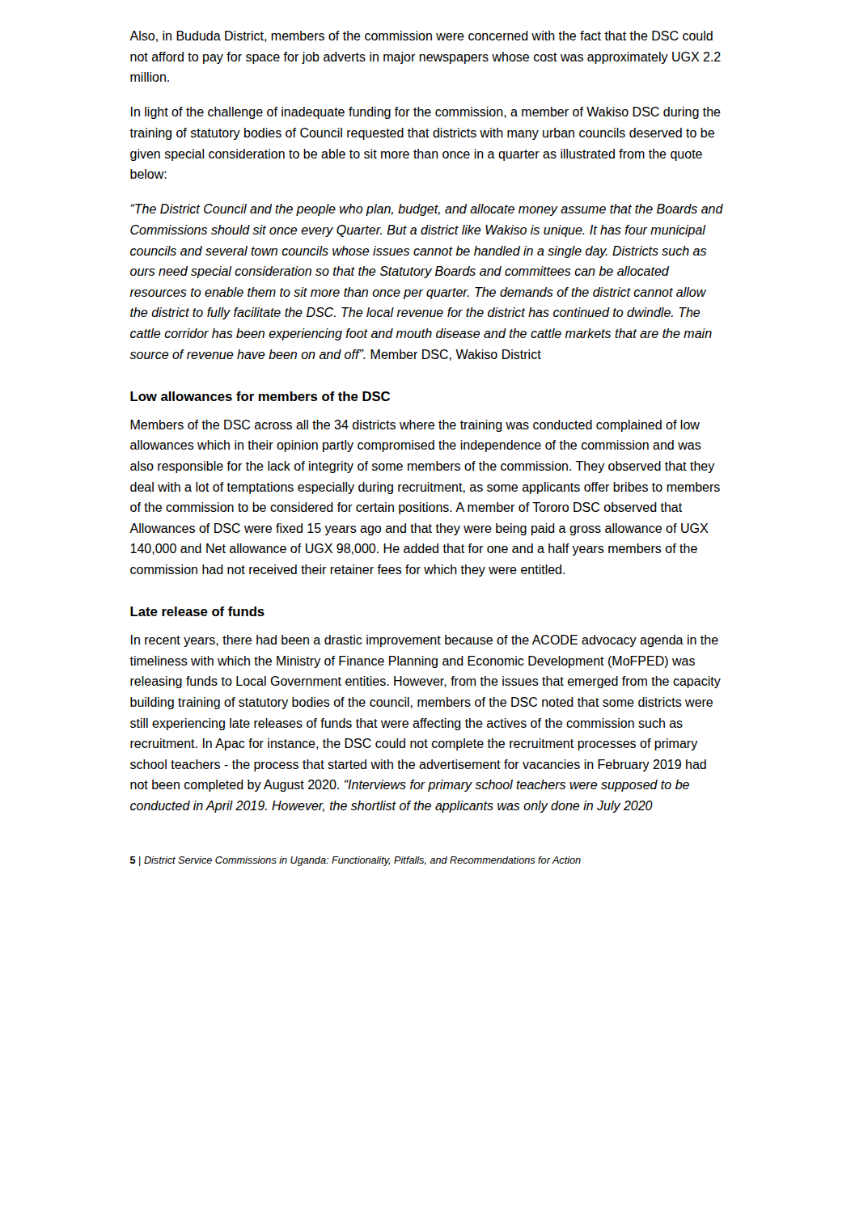Also, in Bududa District, members of the commission were concerned with the fact that the DSC could not afford to pay for space for job adverts in major newspapers whose cost was approximately UGX 2.2 million.
In light of the challenge of inadequate funding for the commission, a member of Wakiso DSC during the training of statutory bodies of Council requested that districts with many urban councils deserved to be given special consideration to be able to sit more than once in a quarter as illustrated from the quote below:
“The District Council and the people who plan, budget, and allocate money assume that the Boards and Commissions should sit once every Quarter. But a district like Wakiso is unique. It has four municipal councils and several town councils whose issues cannot be handled in a single day. Districts such as ours need special consideration so that the Statutory Boards and committees can be allocated resources to enable them to sit more than once per quarter. The demands of the district cannot allow the district to fully facilitate the DSC. The local revenue for the district has continued to dwindle. The cattle corridor has been experiencing foot and mouth disease and the cattle markets that are the main source of revenue have been on and off”. Member DSC, Wakiso District
Low allowances for members of the DSC
Members of the DSC across all the 34 districts where the training was conducted complained of low allowances which in their opinion partly compromised the independence of the commission and was also responsible for the lack of integrity of some members of the commission. They observed that they deal with a lot of temptations especially during recruitment, as some applicants offer bribes to members of the commission to be considered for certain positions. A member of Tororo DSC observed that Allowances of DSC were fixed 15 years ago and that they were being paid a gross allowance of UGX 140,000 and Net allowance of UGX 98,000. He added that for one and a half years members of the commission had not received their retainer fees for which they were entitled.
Late release of funds
In recent years, there had been a drastic improvement because of the ACODE advocacy agenda in the timeliness with which the Ministry of Finance Planning and Economic Development (MoFPED) was releasing funds to Local Government entities. However, from the issues that emerged from the capacity building training of statutory bodies of the council, members of the DSC noted that some districts were still experiencing late releases of funds that were affecting the actives of the commission such as recruitment. In Apac for instance, the DSC could not complete the recruitment processes of primary school teachers - the process that started with the advertisement for vacancies in February 2019 had not been completed by August 2020. “Interviews for primary school teachers were supposed to be conducted in April 2019. However, the shortlist of the applicants was only done in July 2020
5 | District Service Commissions in Uganda: Functionality, Pitfalls, and Recommendations for Action